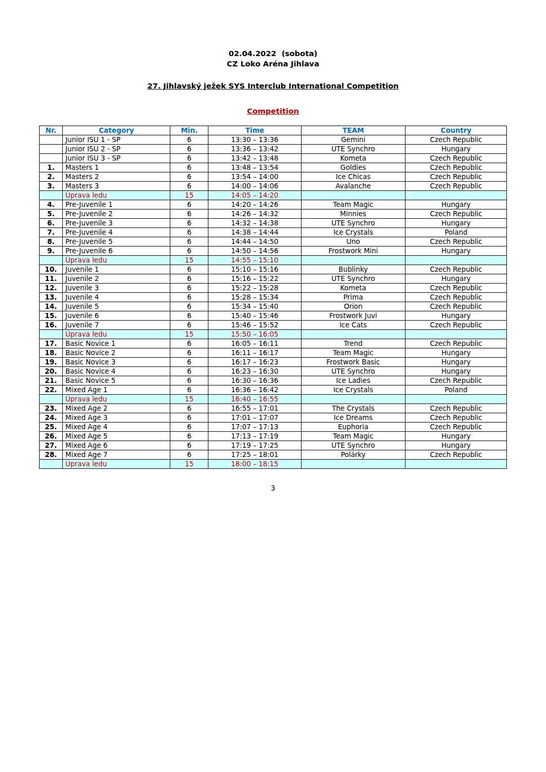02.04.2022 (sobota)
CZ Loko Aréna Jihlava
27. Jihlavský ježek SYS Interclub International Competition
Competition
| Nr. | Category | Min. | Time | TEAM | Country |
| --- | --- | --- | --- | --- | --- |
| | Junior ISU 1 - SP | 6 | 13:30 – 13:36 | Gemini | Czech Republic |
| | Junior ISU 2 - SP | 6 | 13:36 – 13:42 | UTE Synchro | Hungary |
| | Junior ISU 3 - SP | 6 | 13:42 – 13:48 | Kometa | Czech Republic |
| 1. | Masters 1 | 6 | 13:48 – 13:54 | Goldies | Czech Republic |
| 2. | Masters 2 | 6 | 13:54 – 14:00 | Ice Chicas | Czech Republic |
| 3. | Masters 3 | 6 | 14:00 – 14:06 | Avalanche | Czech Republic |
| | Úprava ledu | 15 | 14:05 – 14:20 | | |
| 4. | Pre-Juvenile 1 | 6 | 14:20 – 14:26 | Team Magic | Hungary |
| 5. | Pre-Juvenile 2 | 6 | 14:26 – 14:32 | Minnies | Czech Republic |
| 6. | Pre-Juvenile 3 | 6 | 14:32 – 14:38 | UTE Synchro | Hungary |
| 7. | Pre-Juvenile 4 | 6 | 14:38 – 14:44 | Ice Crystals | Poland |
| 8. | Pre-Juvenile 5 | 6 | 14:44 – 14:50 | Uno | Czech Republic |
| 9. | Pre-Juvenile 6 | 6 | 14:50 – 14:56 | Frostwork Mini | Hungary |
| | Úprava ledu | 15 | 14:55 – 15:10 | | |
| 10. | Juvenile 1 | 6 | 15:10 – 15:16 | Bublinky | Czech Republic |
| 11. | Juvenile 2 | 6 | 15:16 – 15:22 | UTE Synchro | Hungary |
| 12. | Juvenile 3 | 6 | 15:22 – 15:28 | Kometa | Czech Republic |
| 13. | Juvenile 4 | 6 | 15:28 – 15:34 | Prima | Czech Republic |
| 14. | Juvenile 5 | 6 | 15:34 – 15:40 | Orion | Czech Republic |
| 15. | Juvenile 6 | 6 | 15:40 – 15:46 | Frostwork Juvi | Hungary |
| 16. | Juvenile 7 | 6 | 15:46 – 15:52 | Ice Cats | Czech Republic |
| | Úprava ledu | 15 | 15:50 – 16:05 | | |
| 17. | Basic Novice 1 | 6 | 16:05 – 16:11 | Trend | Czech Republic |
| 18. | Basic Novice 2 | 6 | 16:11 – 16:17 | Team Magic | Hungary |
| 19. | Basic Novice 3 | 6 | 16:17 – 16:23 | Frostwork Basic | Hungary |
| 20. | Basic Novice 4 | 6 | 16:23 – 16:30 | UTE Synchro | Hungary |
| 21. | Basic Novice 5 | 6 | 16:30 – 16:36 | Ice Ladies | Czech Republic |
| 22. | Mixed Age 1 | 6 | 16:36 – 16:42 | Ice Crystals | Poland |
| | Úprava ledu | 15 | 16:40 – 16:55 | | |
| 23. | Mixed Age 2 | 6 | 16:55 – 17:01 | The Crystals | Czech Republic |
| 24. | Mixed Age 3 | 6 | 17:01 – 17:07 | Ice Dreams | Czech Republic |
| 25. | Mixed Age 4 | 6 | 17:07 – 17:13 | Euphoria | Czech Republic |
| 26. | Mixed Age 5 | 6 | 17:13 – 17:19 | Team Magic | Hungary |
| 27. | Mixed Age 6 | 6 | 17:19 – 17:25 | UTE Synchro | Hungary |
| 28. | Mixed Age 7 | 6 | 17:25 – 18:01 | Polárky | Czech Republic |
| | Úprava ledu | 15 | 18:00 – 18:15 | | |
3